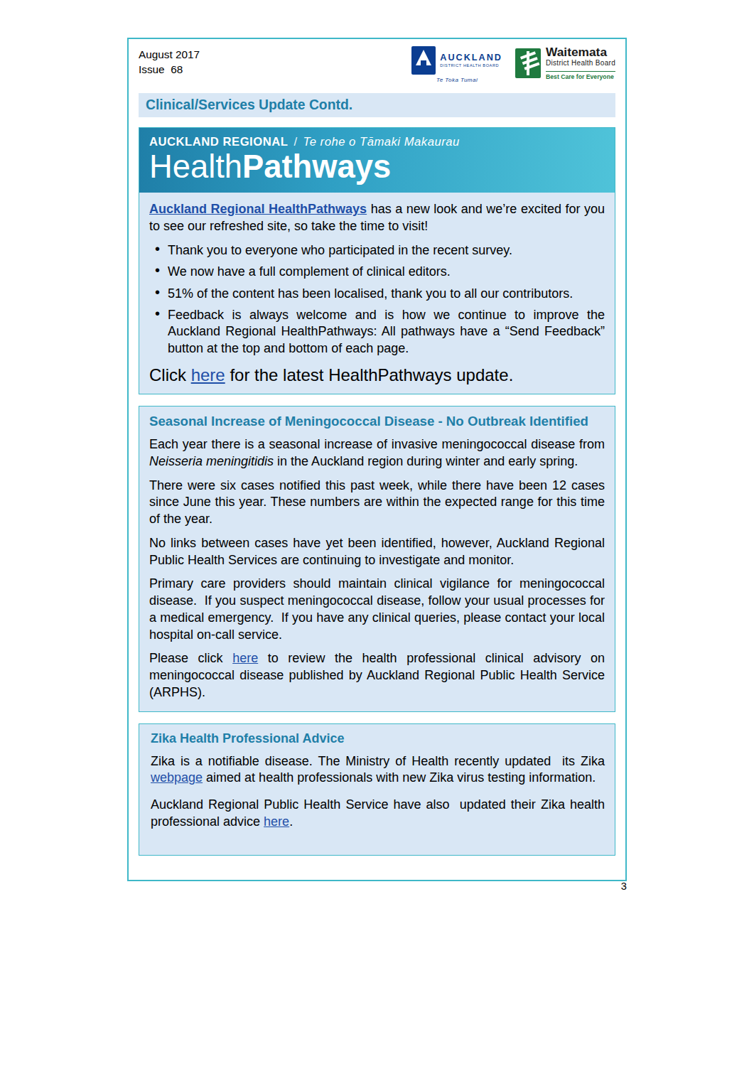August 2017
Issue 68
AUCKLAND
District Health Board
Te Toka Tumai
Waitemata
District Health Board
Best Care for Everyone
Clinical/Services Update Contd.
AUCKLAND REGIONAL / Te rohe o Tāmaki Makaurau
Health Pathways
Auckland Regional HealthPathways has a new look and we’re excited for you to see our refreshed site, so take the time to visit!
Thank you to everyone who participated in the recent survey.
We now have a full complement of clinical editors.
51% of the content has been localised, thank you to all our contributors.
Feedback is always welcome and is how we continue to improve the Auckland Regional HealthPathways: All pathways have a “Send Feedback” button at the top and bottom of each page.
Click here for the latest HealthPathways update.
Seasonal Increase of Meningococcal Disease - No Outbreak Identified
Each year there is a seasonal increase of invasive meningococcal disease from Neisseria meningitidis in the Auckland region during winter and early spring.
There were six cases notified this past week, while there have been 12 cases since June this year. These numbers are within the expected range for this time of the year.
No links between cases have yet been identified, however, Auckland Regional Public Health Services are continuing to investigate and monitor.
Primary care providers should maintain clinical vigilance for meningococcal disease. If you suspect meningococcal disease, follow your usual processes for a medical emergency. If you have any clinical queries, please contact your local hospital on-call service.
Please click here to review the health professional clinical advisory on meningococcal disease published by Auckland Regional Public Health Service (ARPHS).
Zika Health Professional Advice
Zika is a notifiable disease. The Ministry of Health recently updated its Zika webpage aimed at health professionals with new Zika virus testing information.
Auckland Regional Public Health Service have also updated their Zika health professional advice here.
3